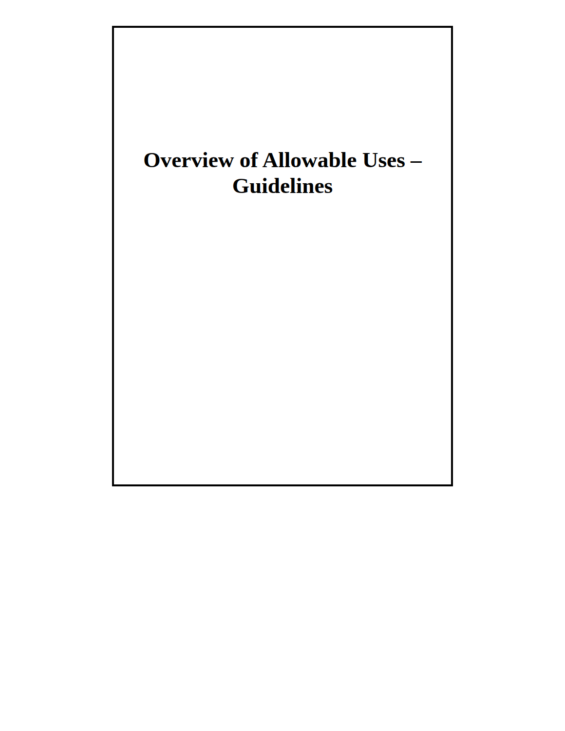Overview of Allowable Uses – Guidelines